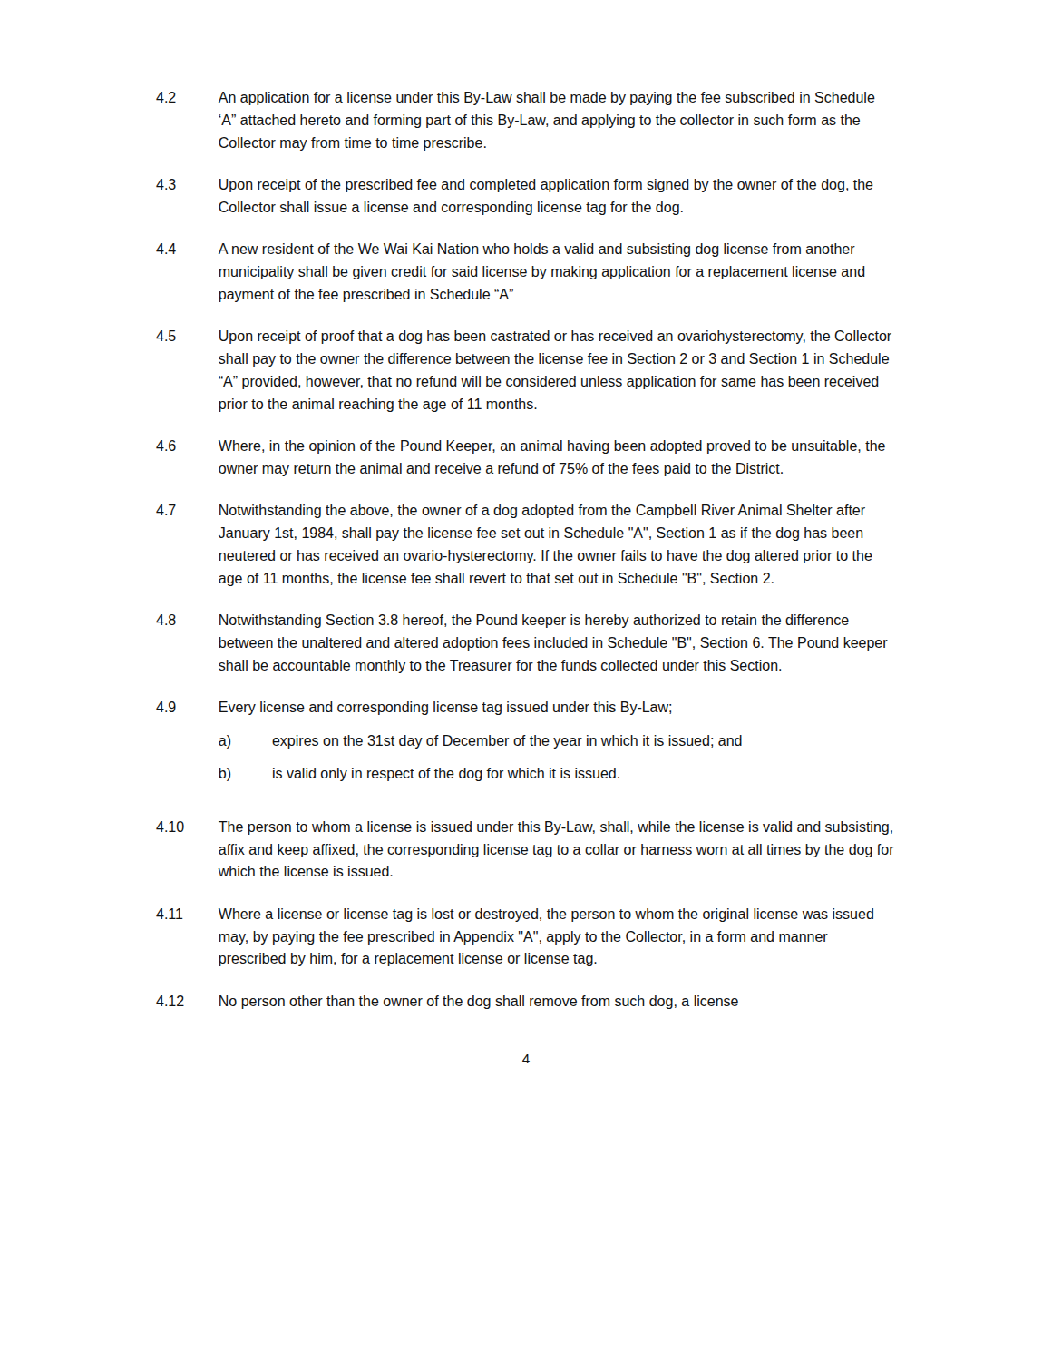4.2 An application for a license under this By-Law shall be made by paying the fee subscribed in Schedule ‘A” attached hereto and forming part of this By-Law, and applying to the collector in such form as the Collector may from time to time prescribe.
4.3 Upon receipt of the prescribed fee and completed application form signed by the owner of the dog, the Collector shall issue a license and corresponding license tag for the dog.
4.4 A new resident of the We Wai Kai Nation who holds a valid and subsisting dog license from another municipality shall be given credit for said license by making application for a replacement license and payment of the fee prescribed in Schedule “A”
4.5 Upon receipt of proof that a dog has been castrated or has received an ovariohysterectomy, the Collector shall pay to the owner the difference between the license fee in Section 2 or 3 and Section 1 in Schedule “A” provided, however, that no refund will be considered unless application for same has been received prior to the animal reaching the age of 11 months.
4.6 Where, in the opinion of the Pound Keeper, an animal having been adopted proved to be unsuitable, the owner may return the animal and receive a refund of 75% of the fees paid to the District.
4.7 Notwithstanding the above, the owner of a dog adopted from the Campbell River Animal Shelter after January 1st, 1984, shall pay the license fee set out in Schedule "A", Section 1 as if the dog has been neutered or has received an ovario-hysterectomy. If the owner fails to have the dog altered prior to the age of 11 months, the license fee shall revert to that set out in Schedule "B", Section 2.
4.8 Notwithstanding Section 3.8 hereof, the Pound keeper is hereby authorized to retain the difference between the unaltered and altered adoption fees included in Schedule "B", Section 6. The Pound keeper shall be accountable monthly to the Treasurer for the funds collected under this Section.
4.9 Every license and corresponding license tag issued under this By-Law;
a) expires on the 31st day of December of the year in which it is issued; and
b) is valid only in respect of the dog for which it is issued.
4.10 The person to whom a license is issued under this By-Law, shall, while the license is valid and subsisting, affix and keep affixed, the corresponding license tag to a collar or harness worn at all times by the dog for which the license is issued.
4.11 Where a license or license tag is lost or destroyed, the person to whom the original license was issued may, by paying the fee prescribed in Appendix "A", apply to the Collector, in a form and manner prescribed by him, for a replacement license or license tag.
4.12 No person other than the owner of the dog shall remove from such dog, a license
4